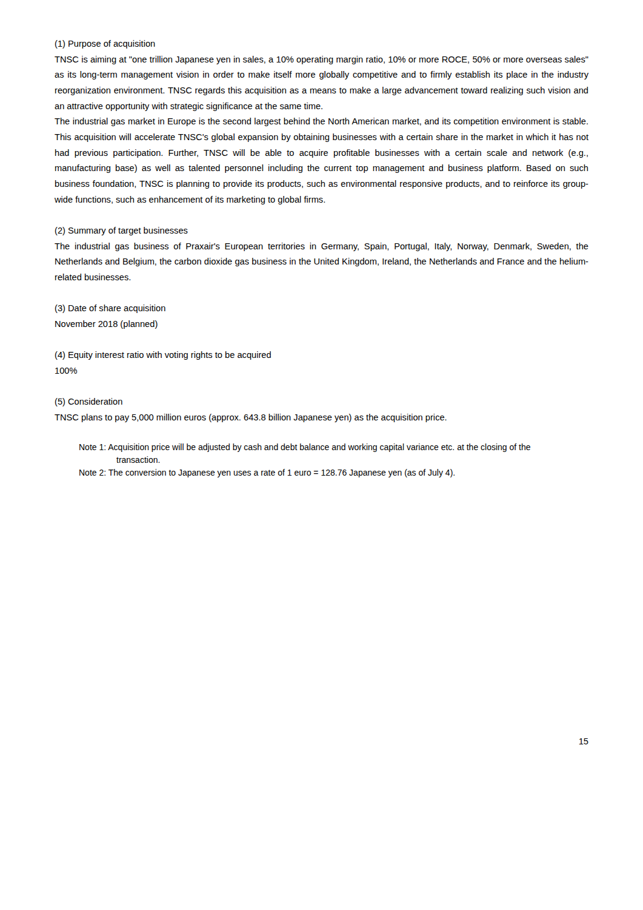(1) Purpose of acquisition
TNSC is aiming at "one trillion Japanese yen in sales, a 10% operating margin ratio, 10% or more ROCE, 50% or more overseas sales" as its long-term management vision in order to make itself more globally competitive and to firmly establish its place in the industry reorganization environment. TNSC regards this acquisition as a means to make a large advancement toward realizing such vision and an attractive opportunity with strategic significance at the same time.
The industrial gas market in Europe is the second largest behind the North American market, and its competition environment is stable. This acquisition will accelerate TNSC's global expansion by obtaining businesses with a certain share in the market in which it has not had previous participation. Further, TNSC will be able to acquire profitable businesses with a certain scale and network (e.g., manufacturing base) as well as talented personnel including the current top management and business platform. Based on such business foundation, TNSC is planning to provide its products, such as environmental responsive products, and to reinforce its group-wide functions, such as enhancement of its marketing to global firms.
(2) Summary of target businesses
The industrial gas business of Praxair's European territories in Germany, Spain, Portugal, Italy, Norway, Denmark, Sweden, the Netherlands and Belgium, the carbon dioxide gas business in the United Kingdom, Ireland, the Netherlands and France and the helium-related businesses.
(3) Date of share acquisition
November 2018 (planned)
(4) Equity interest ratio with voting rights to be acquired
100%
(5) Consideration
TNSC plans to pay 5,000 million euros (approx. 643.8 billion Japanese yen) as the acquisition price.
Note 1: Acquisition price will be adjusted by cash and debt balance and working capital variance etc. at the closing of the
transaction.
Note 2: The conversion to Japanese yen uses a rate of 1 euro = 128.76 Japanese yen (as of July 4).
15